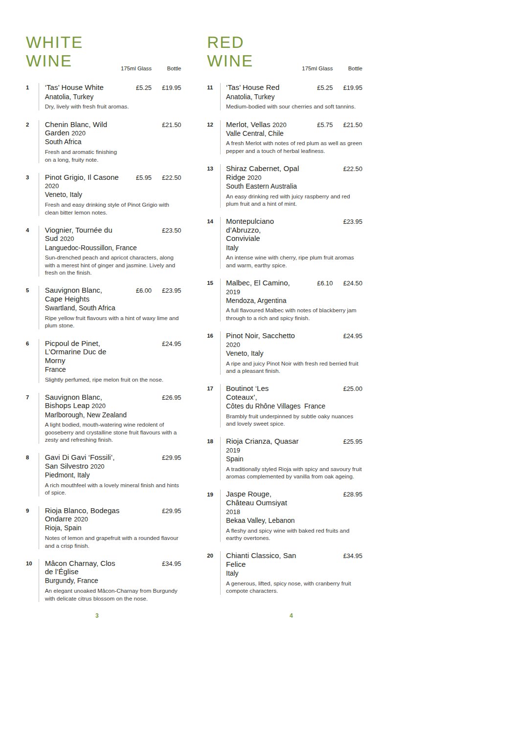WHITE WINE
175ml Glass Bottle
1
‘Tas’ House White
£5.25£19.95
Anatolia, Turkey
Dry, lively with fresh fruit aromas.
2
Chenin Blanc, Wild Garden 2020
£21.50
South Africa
Fresh and aromatic finishing
on a long, fruity note.
3
Pinot Grigio, Il Casone 2020
£5.95£22.50
Veneto, Italy
Fresh and easy drinking style of Pinot Grigio with clean bitter lemon notes.
4
Viognier, Tournée du Sud 2020
£23.50
Languedoc-Roussillon, France
Sun-drenched peach and apricot characters, along with a merest hint of ginger and jasmine. Lively and fresh on the finish.
5
Sauvignon Blanc,
Cape Heights
£6.00£23.95
Swartland, South Africa
Ripe yellow fruit flavours with a hint of waxy lime and plum stone.
6
Picpoul de Pinet,
L’Ormarine Duc de Morny
£24.95
France
Slightly perfumed, ripe melon fruit on the nose.
7
Sauvignon Blanc,
Bishops Leap 2020
£26.95
Marlborough, New Zealand
A light bodied, mouth-watering wine redolent of gooseberry and crystalline stone fruit flavours with a zesty and refreshing finish.
8
Gavi Di Gavi ‘Fossili’,
San Silvestro 2020
£29.95
Piedmont, Italy
A rich mouthfeel with a lovely mineral finish and hints of spice.
9
Rioja Blanco, Bodegas Ondarre 2020
£29.95
Rioja, Spain
Notes of lemon and grapefruit with a rounded flavour and a crisp finish.
10
Mâcon Charnay, Clos de l’Église
£34.95
Burgundy, France
An elegant unoaked Mâcon-Charnay from Burgundy with delicate citrus blossom on the nose.
RED WINE
175ml Glass Bottle
11
‘Tas’ House Red
£5.25£19.95
Anatolia, Turkey
Medium-bodied with sour cherries and soft tannins.
12
Merlot, Vellas 2020
£5.75£21.50
Valle Central, Chile
A fresh Merlot with notes of red plum as well as green pepper and a touch of herbal leafiness.
13
Shiraz Cabernet, Opal Ridge 2020
£22.50
South Eastern Australia
An easy drinking red with juicy raspberry and red plum fruit and a hint of mint.
14
Montepulciano d’Abruzzo,
Conviviale
£23.95
Italy
An intense wine with cherry, ripe plum fruit aromas and warm, earthy spice.
15
Malbec, El Camino, 2019
£6.10£24.50
Mendoza, Argentina
A full flavoured Malbec with notes of blackberry jam through to a rich and spicy finish.
16
Pinot Noir, Sacchetto 2020
£24.95
Veneto, Italy
A ripe and juicy Pinot Noir with fresh red berried fruit and a pleasant finish.
17
Boutinot ‘Les Coteaux’,
£25.00
Côtes du Rhône Villages France
Brambly fruit underpinned by subtle oaky nuances and lovely sweet spice.
18
Rioja Crianza, Quasar 2019
£25.95
Spain
A traditionally styled Rioja with spicy and savoury fruit aromas complemented by vanilla from oak ageing.
19
Jaspe Rouge,
Château Oumsiyat 2018
£28.95
Bekaa Valley, Lebanon
A fleshy and spicy wine with baked red fruits and earthy overtones.
20
Chianti Classico, San Felice
£34.95
Italy
A generous, lifted, spicy nose, with cranberry fruit compote characters.
3
4